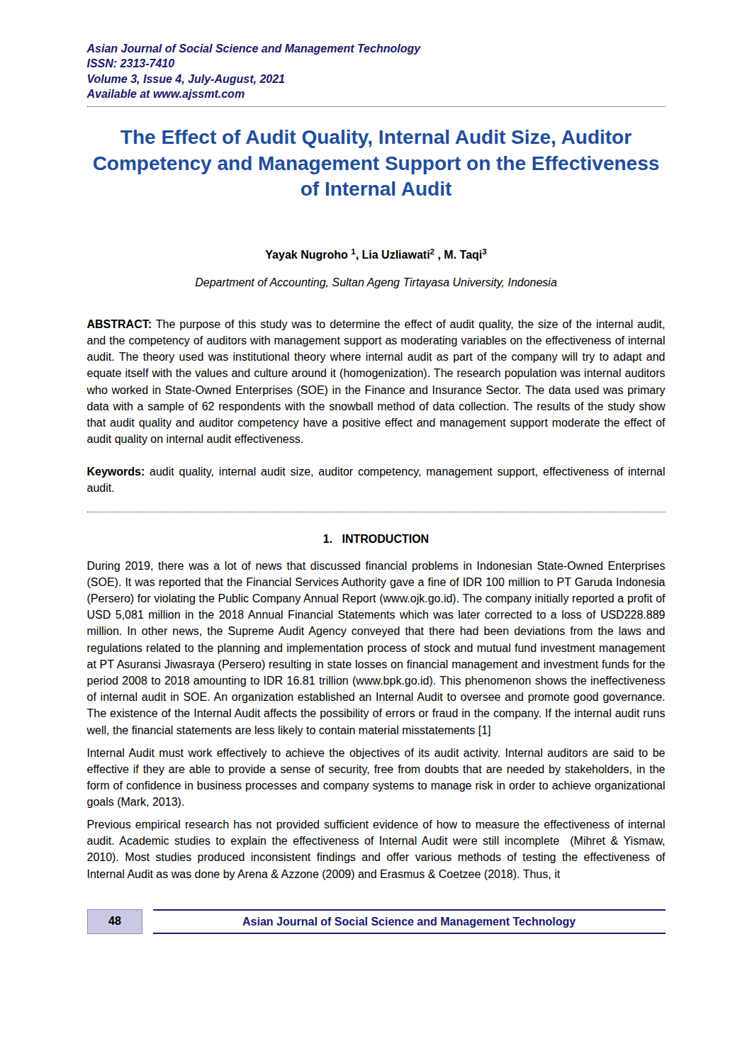Asian Journal of Social Science and Management Technology
ISSN: 2313-7410
Volume 3, Issue 4, July-August, 2021
Available at www.ajssmt.com
The Effect of Audit Quality, Internal Audit Size, Auditor Competency and Management Support on the Effectiveness of Internal Audit
Yayak Nugroho 1, Lia Uzliawati2 , M. Taqi3
Department of Accounting, Sultan Ageng Tirtayasa University, Indonesia
ABSTRACT: The purpose of this study was to determine the effect of audit quality, the size of the internal audit, and the competency of auditors with management support as moderating variables on the effectiveness of internal audit. The theory used was institutional theory where internal audit as part of the company will try to adapt and equate itself with the values and culture around it (homogenization). The research population was internal auditors who worked in State-Owned Enterprises (SOE) in the Finance and Insurance Sector. The data used was primary data with a sample of 62 respondents with the snowball method of data collection. The results of the study show that audit quality and auditor competency have a positive effect and management support moderate the effect of audit quality on internal audit effectiveness.
Keywords: audit quality, internal audit size, auditor competency, management support, effectiveness of internal audit.
1. INTRODUCTION
During 2019, there was a lot of news that discussed financial problems in Indonesian State-Owned Enterprises (SOE). It was reported that the Financial Services Authority gave a fine of IDR 100 million to PT Garuda Indonesia (Persero) for violating the Public Company Annual Report (www.ojk.go.id). The company initially reported a profit of USD 5,081 million in the 2018 Annual Financial Statements which was later corrected to a loss of USD228.889 million. In other news, the Supreme Audit Agency conveyed that there had been deviations from the laws and regulations related to the planning and implementation process of stock and mutual fund investment management at PT Asuransi Jiwasraya (Persero) resulting in state losses on financial management and investment funds for the period 2008 to 2018 amounting to IDR 16.81 trillion (www.bpk.go.id). This phenomenon shows the ineffectiveness of internal audit in SOE. An organization established an Internal Audit to oversee and promote good governance. The existence of the Internal Audit affects the possibility of errors or fraud in the company. If the internal audit runs well, the financial statements are less likely to contain material misstatements [1]
Internal Audit must work effectively to achieve the objectives of its audit activity. Internal auditors are said to be effective if they are able to provide a sense of security, free from doubts that are needed by stakeholders, in the form of confidence in business processes and company systems to manage risk in order to achieve organizational goals (Mark, 2013).
Previous empirical research has not provided sufficient evidence of how to measure the effectiveness of internal audit. Academic studies to explain the effectiveness of Internal Audit were still incomplete (Mihret & Yismaw, 2010). Most studies produced inconsistent findings and offer various methods of testing the effectiveness of Internal Audit as was done by Arena & Azzone (2009) and Erasmus & Coetzee (2018). Thus, it
48
Asian Journal of Social Science and Management Technology